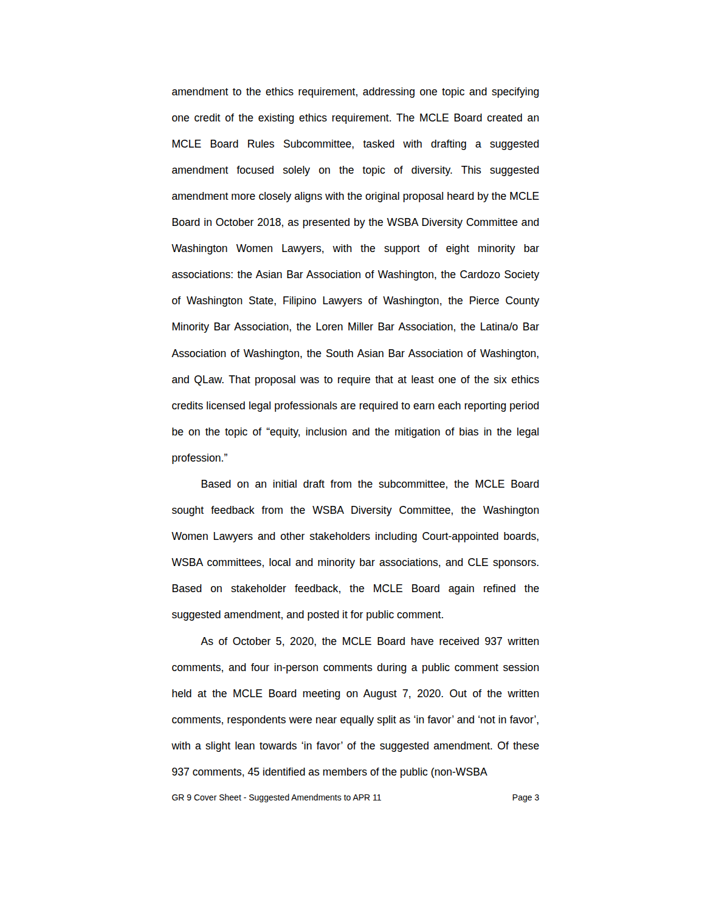amendment to the ethics requirement, addressing one topic and specifying one credit of the existing ethics requirement. The MCLE Board created an MCLE Board Rules Subcommittee, tasked with drafting a suggested amendment focused solely on the topic of diversity. This suggested amendment more closely aligns with the original proposal heard by the MCLE Board in October 2018, as presented by the WSBA Diversity Committee and Washington Women Lawyers, with the support of eight minority bar associations: the Asian Bar Association of Washington, the Cardozo Society of Washington State, Filipino Lawyers of Washington, the Pierce County Minority Bar Association, the Loren Miller Bar Association, the Latina/o Bar Association of Washington, the South Asian Bar Association of Washington, and QLaw. That proposal was to require that at least one of the six ethics credits licensed legal professionals are required to earn each reporting period be on the topic of “equity, inclusion and the mitigation of bias in the legal profession.”
Based on an initial draft from the subcommittee, the MCLE Board sought feedback from the WSBA Diversity Committee, the Washington Women Lawyers and other stakeholders including Court-appointed boards, WSBA committees, local and minority bar associations, and CLE sponsors. Based on stakeholder feedback, the MCLE Board again refined the suggested amendment, and posted it for public comment.
As of October 5, 2020, the MCLE Board have received 937 written comments, and four in-person comments during a public comment session held at the MCLE Board meeting on August 7, 2020. Out of the written comments, respondents were near equally split as ‘in favor’ and ‘not in favor’, with a slight lean towards ‘in favor’ of the suggested amendment. Of these 937 comments, 45 identified as members of the public (non-WSBA
GR 9 Cover Sheet - Suggested Amendments to APR 11 Page 3